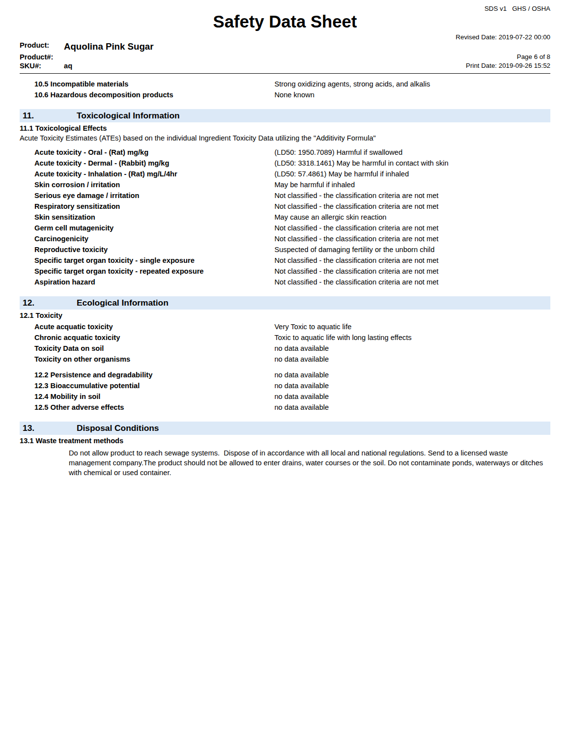SDS v1 GHS / OSHA
Safety Data Sheet
Revised Date: 2019-07-22 00:00
| Product: | Aquolina Pink Sugar | |
| Product#: | | Page 6 of 8 |
| SKU#: | aq | Print Date: 2019-09-26 15:52 |
| 10.5 Incompatible materials | Strong oxidizing agents, strong acids, and alkalis |
| 10.6 Hazardous decomposition products | None known |
11. Toxicological Information
11.1 Toxicological Effects
Acute Toxicity Estimates (ATEs) based on the individual Ingredient Toxicity Data utilizing the "Additivity Formula"
| Acute toxicity - Oral - (Rat) mg/kg | (LD50: 1950.7089) Harmful if swallowed |
| Acute toxicity - Dermal - (Rabbit) mg/kg | (LD50: 3318.1461) May be harmful in contact with skin |
| Acute toxicity - Inhalation - (Rat) mg/L/4hr | (LD50: 57.4861) May be harmful if inhaled |
| Skin corrosion / irritation | May be harmful if inhaled |
| Serious eye damage / irritation | Not classified - the classification criteria are not met |
| Respiratory sensitization | Not classified - the classification criteria are not met |
| Skin sensitization | May cause an allergic skin reaction |
| Germ cell mutagenicity | Not classified - the classification criteria are not met |
| Carcinogenicity | Not classified - the classification criteria are not met |
| Reproductive toxicity | Suspected of damaging fertility or the unborn child |
| Specific target organ toxicity - single exposure | Not classified - the classification criteria are not met |
| Specific target organ toxicity - repeated exposure | Not classified - the classification criteria are not met |
| Aspiration hazard | Not classified - the classification criteria are not met |
12. Ecological Information
12.1 Toxicity
| Acute acquatic toxicity | Very Toxic to aquatic life |
| Chronic acquatic toxicity | Toxic to aquatic life with long lasting effects |
| Toxicity Data on soil | no data available |
| Toxicity on other organisms | no data available |
| 12.2 Persistence and degradability | no data available |
| 12.3 Bioaccumulative potential | no data available |
| 12.4 Mobility in soil | no data available |
| 12.5 Other adverse effects | no data available |
13. Disposal Conditions
13.1 Waste treatment methods
Do not allow product to reach sewage systems. Dispose of in accordance with all local and national regulations. Send to a licensed waste management company.The product should not be allowed to enter drains, water courses or the soil. Do not contaminate ponds, waterways or ditches with chemical or used container.